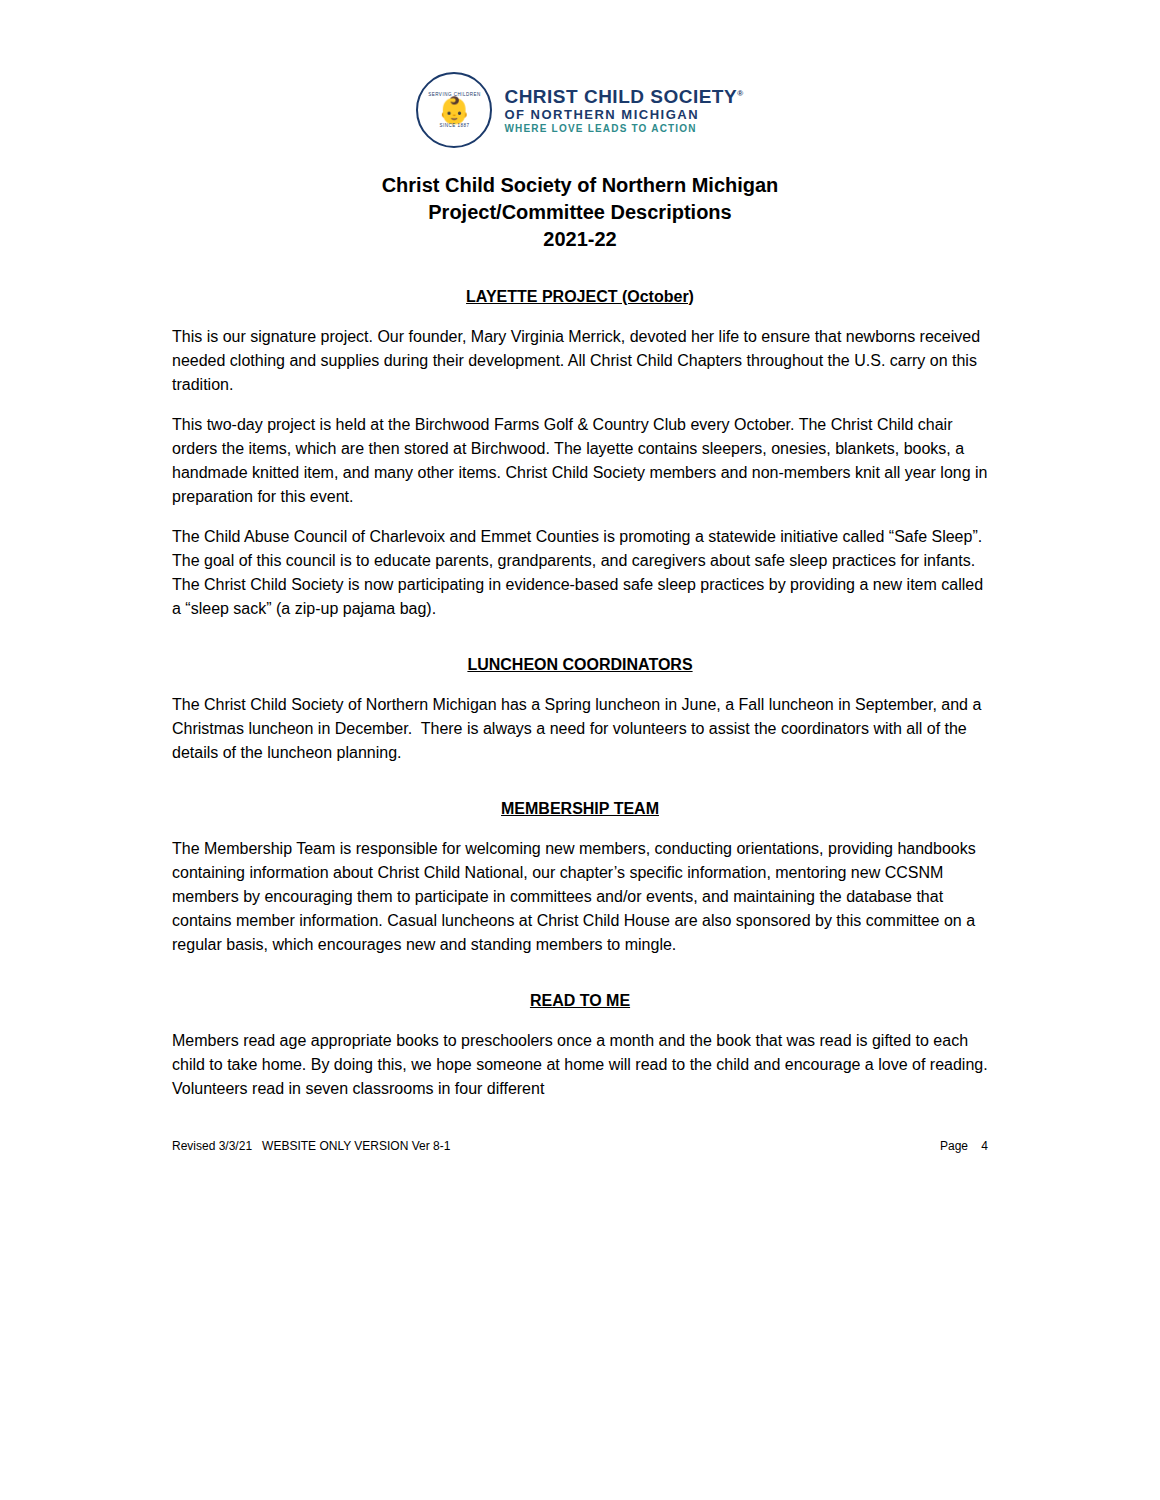SERVING CHILDREN 👶 SINCE 1887
CHRIST CHILD SOCIETY®
OF NORTHERN MICHIGAN
WHERE LOVE LEADS TO ACTION
Christ Child Society of Northern Michigan
Project/Committee Descriptions
2021-22
LAYETTE PROJECT (October)
This is our signature project. Our founder, Mary Virginia Merrick, devoted her life to ensure that newborns received needed clothing and supplies during their development. All Christ Child Chapters throughout the U.S. carry on this tradition.
This two-day project is held at the Birchwood Farms Golf & Country Club every October. The Christ Child chair orders the items, which are then stored at Birchwood. The layette contains sleepers, onesies, blankets, books, a handmade knitted item, and many other items. Christ Child Society members and non-members knit all year long in preparation for this event.
The Child Abuse Council of Charlevoix and Emmet Counties is promoting a statewide initiative called “Safe Sleep”. The goal of this council is to educate parents, grandparents, and caregivers about safe sleep practices for infants. The Christ Child Society is now participating in evidence-based safe sleep practices by providing a new item called a “sleep sack” (a zip-up pajama bag).
LUNCHEON COORDINATORS
The Christ Child Society of Northern Michigan has a Spring luncheon in June, a Fall luncheon in September, and a Christmas luncheon in December. There is always a need for volunteers to assist the coordinators with all of the details of the luncheon planning.
MEMBERSHIP TEAM
The Membership Team is responsible for welcoming new members, conducting orientations, providing handbooks containing information about Christ Child National, our chapter’s specific information, mentoring new CCSNM members by encouraging them to participate in committees and/or events, and maintaining the database that contains member information. Casual luncheons at Christ Child House are also sponsored by this committee on a regular basis, which encourages new and standing members to mingle.
READ TO ME
Members read age appropriate books to preschoolers once a month and the book that was read is gifted to each child to take home. By doing this, we hope someone at home will read to the child and encourage a love of reading. Volunteers read in seven classrooms in four different
Revised 3/3/21 WEBSITE ONLY VERSION Ver 8-1
Page 4